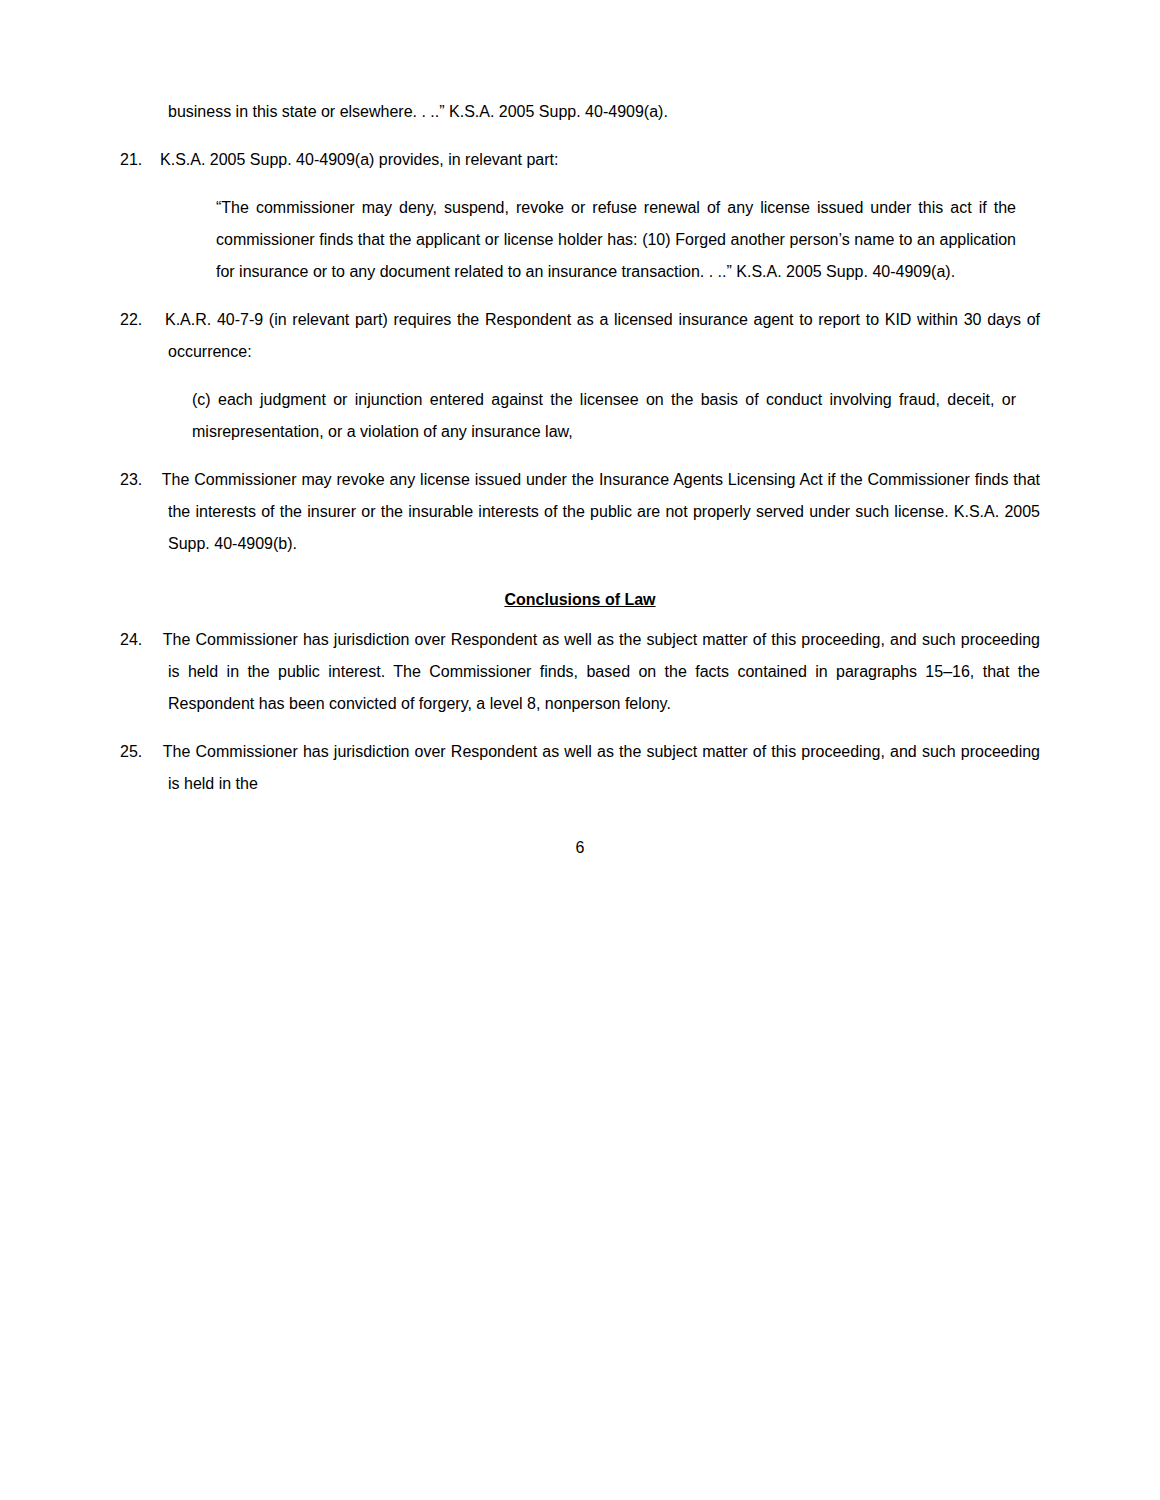business in this state or elsewhere. . ..” K.S.A. 2005 Supp. 40-4909(a).
21. K.S.A. 2005 Supp. 40-4909(a) provides, in relevant part:
“The commissioner may deny, suspend, revoke or refuse renewal of any license issued under this act if the commissioner finds that the applicant or license holder has: (10) Forged another person’s name to an application for insurance or to any document related to an insurance transaction. . ..” K.S.A. 2005 Supp. 40-4909(a).
22. K.A.R. 40-7-9 (in relevant part) requires the Respondent as a licensed insurance agent to report to KID within 30 days of occurrence:
(c) each judgment or injunction entered against the licensee on the basis of conduct involving fraud, deceit, or misrepresentation, or a violation of any insurance law,
23. The Commissioner may revoke any license issued under the Insurance Agents Licensing Act if the Commissioner finds that the interests of the insurer or the insurable interests of the public are not properly served under such license. K.S.A. 2005 Supp. 40-4909(b).
Conclusions of Law
24. The Commissioner has jurisdiction over Respondent as well as the subject matter of this proceeding, and such proceeding is held in the public interest. The Commissioner finds, based on the facts contained in paragraphs 15–16, that the Respondent has been convicted of forgery, a level 8, nonperson felony.
25. The Commissioner has jurisdiction over Respondent as well as the subject matter of this proceeding, and such proceeding is held in the
6